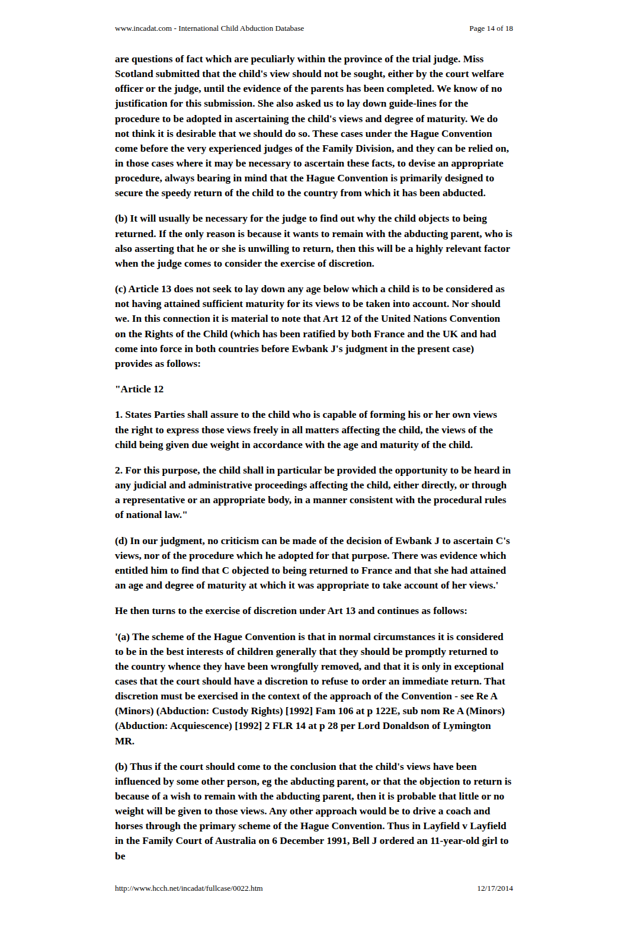www.incadat.com - International Child Abduction Database Page 14 of 18
are questions of fact which are peculiarly within the province of the trial judge. Miss Scotland submitted that the child's view should not be sought, either by the court welfare officer or the judge, until the evidence of the parents has been completed. We know of no justification for this submission. She also asked us to lay down guide-lines for the procedure to be adopted in ascertaining the child's views and degree of maturity. We do not think it is desirable that we should do so. These cases under the Hague Convention come before the very experienced judges of the Family Division, and they can be relied on, in those cases where it may be necessary to ascertain these facts, to devise an appropriate procedure, always bearing in mind that the Hague Convention is primarily designed to secure the speedy return of the child to the country from which it has been abducted.
(b) It will usually be necessary for the judge to find out why the child objects to being returned. If the only reason is because it wants to remain with the abducting parent, who is also asserting that he or she is unwilling to return, then this will be a highly relevant factor when the judge comes to consider the exercise of discretion.
(c) Article 13 does not seek to lay down any age below which a child is to be considered as not having attained sufficient maturity for its views to be taken into account. Nor should we. In this connection it is material to note that Art 12 of the United Nations Convention on the Rights of the Child (which has been ratified by both France and the UK and had come into force in both countries before Ewbank J's judgment in the present case) provides as follows:
"Article 12
1. States Parties shall assure to the child who is capable of forming his or her own views the right to express those views freely in all matters affecting the child, the views of the child being given due weight in accordance with the age and maturity of the child.
2. For this purpose, the child shall in particular be provided the opportunity to be heard in any judicial and administrative proceedings affecting the child, either directly, or through a representative or an appropriate body, in a manner consistent with the procedural rules of national law."
(d) In our judgment, no criticism can be made of the decision of Ewbank J to ascertain C's views, nor of the procedure which he adopted for that purpose. There was evidence which entitled him to find that C objected to being returned to France and that she had attained an age and degree of maturity at which it was appropriate to take account of her views.'
He then turns to the exercise of discretion under Art 13 and continues as follows:
'(a) The scheme of the Hague Convention is that in normal circumstances it is considered to be in the best interests of children generally that they should be promptly returned to the country whence they have been wrongfully removed, and that it is only in exceptional cases that the court should have a discretion to refuse to order an immediate return. That discretion must be exercised in the context of the approach of the Convention - see Re A (Minors) (Abduction: Custody Rights) [1992] Fam 106 at p 122E, sub nom Re A (Minors) (Abduction: Acquiescence) [1992] 2 FLR 14 at p 28 per Lord Donaldson of Lymington MR.
(b) Thus if the court should come to the conclusion that the child's views have been influenced by some other person, eg the abducting parent, or that the objection to return is because of a wish to remain with the abducting parent, then it is probable that little or no weight will be given to those views. Any other approach would be to drive a coach and horses through the primary scheme of the Hague Convention. Thus in Layfield v Layfield in the Family Court of Australia on 6 December 1991, Bell J ordered an 11-year-old girl to be
http://www.hcch.net/incadat/fullcase/0022.htm 12/17/2014